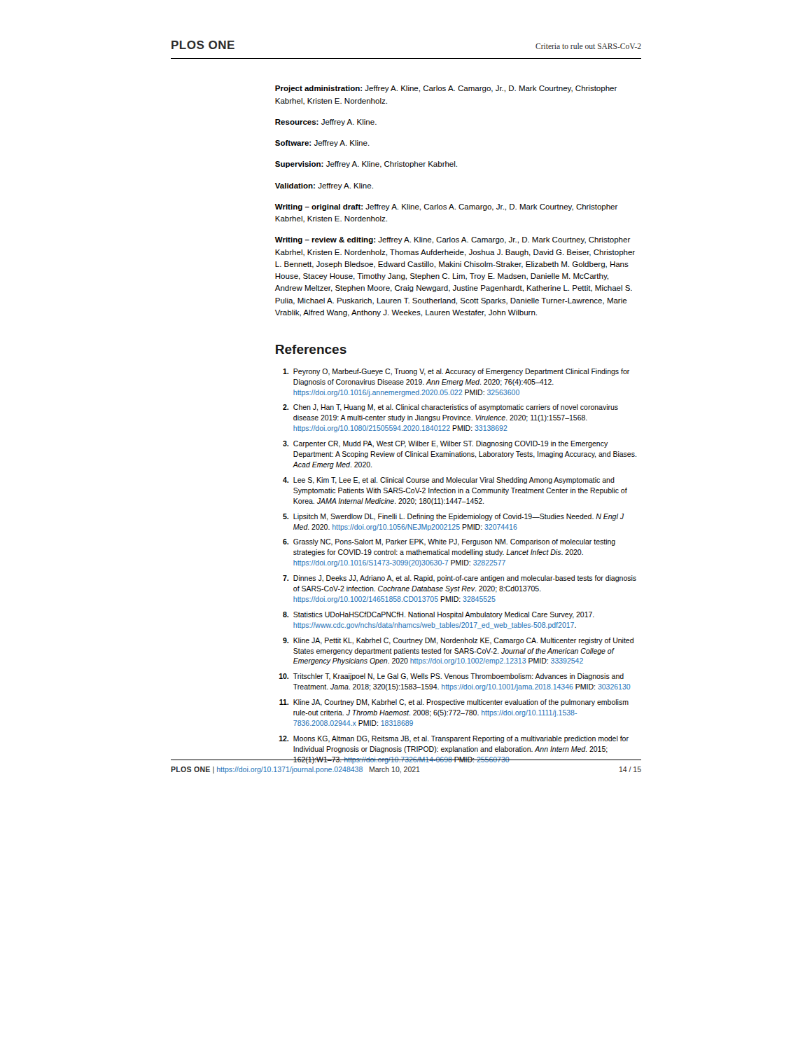PLOS ONE
Criteria to rule out SARS-CoV-2
Project administration: Jeffrey A. Kline, Carlos A. Camargo, Jr., D. Mark Courtney, Christopher Kabrhel, Kristen E. Nordenholz.
Resources: Jeffrey A. Kline.
Software: Jeffrey A. Kline.
Supervision: Jeffrey A. Kline, Christopher Kabrhel.
Validation: Jeffrey A. Kline.
Writing – original draft: Jeffrey A. Kline, Carlos A. Camargo, Jr., D. Mark Courtney, Christopher Kabrhel, Kristen E. Nordenholz.
Writing – review & editing: Jeffrey A. Kline, Carlos A. Camargo, Jr., D. Mark Courtney, Christopher Kabrhel, Kristen E. Nordenholz, Thomas Aufderheide, Joshua J. Baugh, David G. Beiser, Christopher L. Bennett, Joseph Bledsoe, Edward Castillo, Makini Chisolm-Straker, Elizabeth M. Goldberg, Hans House, Stacey House, Timothy Jang, Stephen C. Lim, Troy E. Madsen, Danielle M. McCarthy, Andrew Meltzer, Stephen Moore, Craig Newgard, Justine Pagenhardt, Katherine L. Pettit, Michael S. Pulia, Michael A. Puskarich, Lauren T. Southerland, Scott Sparks, Danielle Turner-Lawrence, Marie Vrablik, Alfred Wang, Anthony J. Weekes, Lauren Westafer, John Wilburn.
References
1. Peyrony O, Marbeuf-Gueye C, Truong V, et al. Accuracy of Emergency Department Clinical Findings for Diagnosis of Coronavirus Disease 2019. Ann Emerg Med. 2020; 76(4):405–412. https://doi.org/10.1016/j.annemergmed.2020.05.022 PMID: 32563600
2. Chen J, Han T, Huang M, et al. Clinical characteristics of asymptomatic carriers of novel coronavirus disease 2019: A multi-center study in Jiangsu Province. Virulence. 2020; 11(1):1557–1568. https://doi.org/10.1080/21505594.2020.1840122 PMID: 33138692
3. Carpenter CR, Mudd PA, West CP, Wilber E, Wilber ST. Diagnosing COVID-19 in the Emergency Department: A Scoping Review of Clinical Examinations, Laboratory Tests, Imaging Accuracy, and Biases. Acad Emerg Med. 2020.
4. Lee S, Kim T, Lee E, et al. Clinical Course and Molecular Viral Shedding Among Asymptomatic and Symptomatic Patients With SARS-CoV-2 Infection in a Community Treatment Center in the Republic of Korea. JAMA Internal Medicine. 2020; 180(11):1447–1452.
5. Lipsitch M, Swerdlow DL, Finelli L. Defining the Epidemiology of Covid-19—Studies Needed. N Engl J Med. 2020. https://doi.org/10.1056/NEJMp2002125 PMID: 32074416
6. Grassly NC, Pons-Salort M, Parker EPK, White PJ, Ferguson NM. Comparison of molecular testing strategies for COVID-19 control: a mathematical modelling study. Lancet Infect Dis. 2020. https://doi.org/10.1016/S1473-3099(20)30630-7 PMID: 32822577
7. Dinnes J, Deeks JJ, Adriano A, et al. Rapid, point-of-care antigen and molecular-based tests for diagnosis of SARS-CoV-2 infection. Cochrane Database Syst Rev. 2020; 8:Cd013705. https://doi.org/10.1002/14651858.CD013705 PMID: 32845525
8. Statistics UDoHaHSCfDCaPNCfH. National Hospital Ambulatory Medical Care Survey, 2017. https://www.cdc.gov/nchs/data/nhamcs/web_tables/2017_ed_web_tables-508.pdf2017.
9. Kline JA, Pettit KL, Kabrhel C, Courtney DM, Nordenholz KE, Camargo CA. Multicenter registry of United States emergency department patients tested for SARS-CoV-2. Journal of the American College of Emergency Physicians Open. 2020 https://doi.org/10.1002/emp2.12313 PMID: 33392542
10. Tritschler T, Kraaijpoel N, Le Gal G, Wells PS. Venous Thromboembolism: Advances in Diagnosis and Treatment. Jama. 2018; 320(15):1583–1594. https://doi.org/10.1001/jama.2018.14346 PMID: 30326130
11. Kline JA, Courtney DM, Kabrhel C, et al. Prospective multicenter evaluation of the pulmonary embolism rule-out criteria. J Thromb Haemost. 2008; 6(5):772–780. https://doi.org/10.1111/j.1538-7836.2008.02944.x PMID: 18318689
12. Moons KG, Altman DG, Reitsma JB, et al. Transparent Reporting of a multivariable prediction model for Individual Prognosis or Diagnosis (TRIPOD): explanation and elaboration. Ann Intern Med. 2015; 162(1):W1–73. https://doi.org/10.7326/M14-0698 PMID: 25560730
PLOS ONE | https://doi.org/10.1371/journal.pone.0248438 March 10, 2021
14 / 15